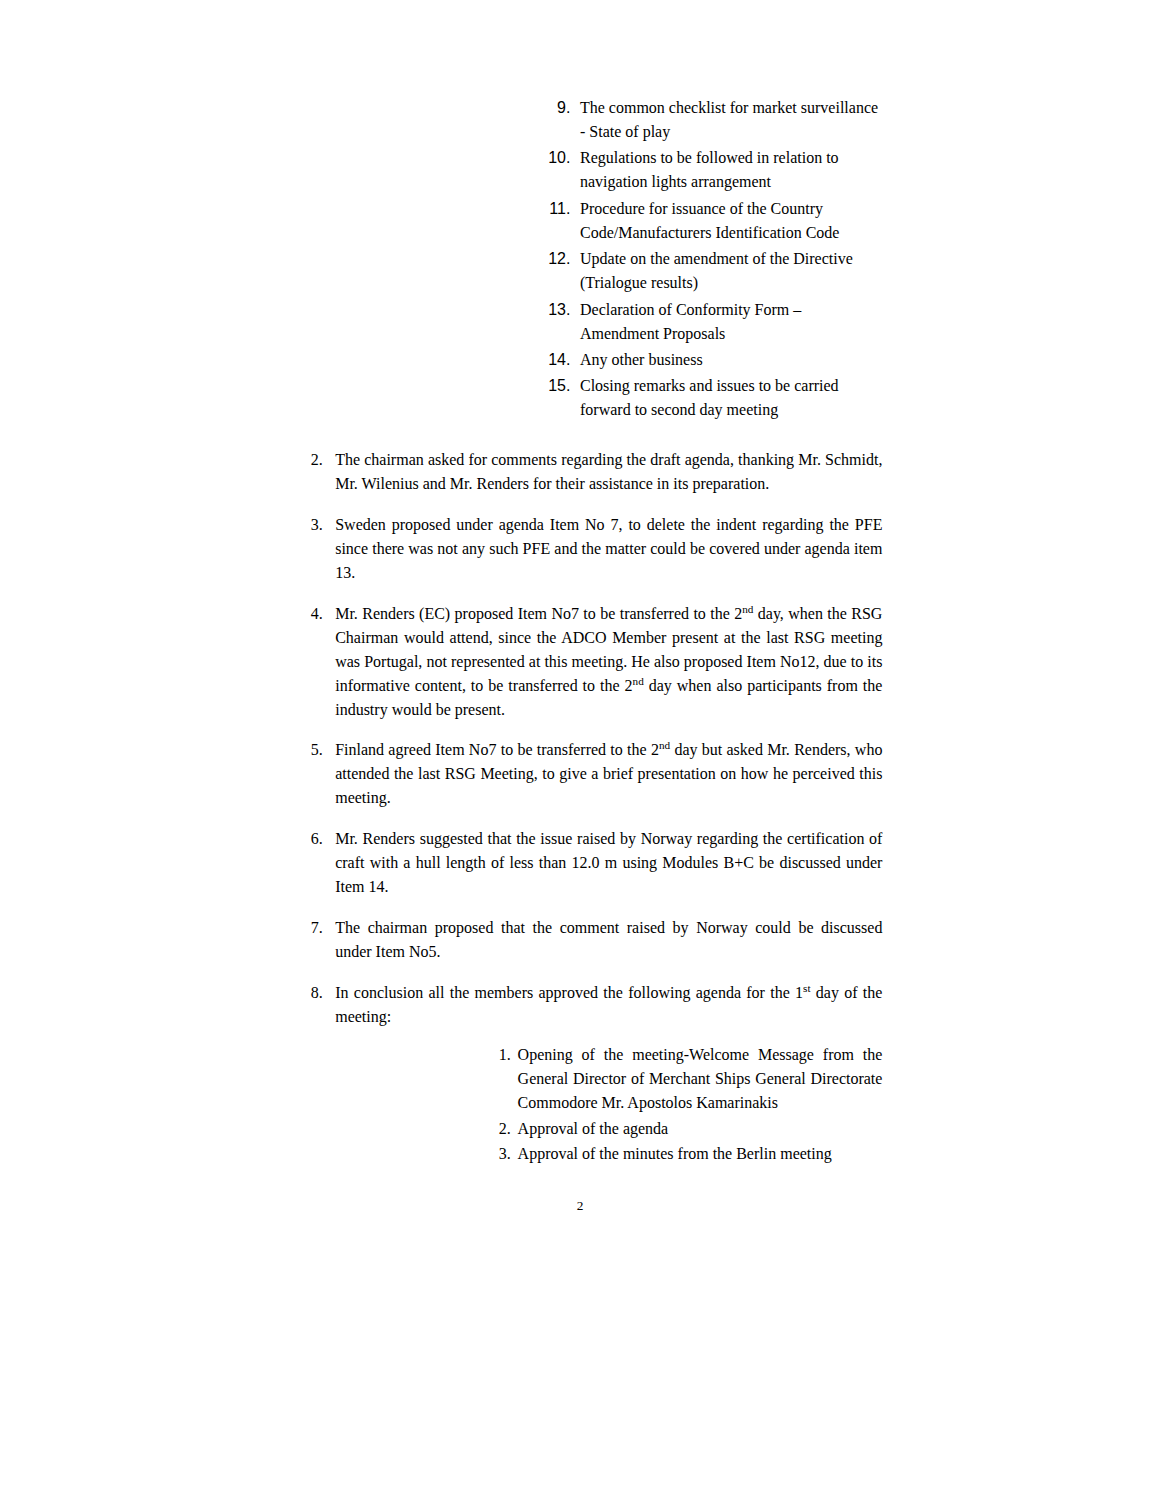9. The common checklist for market surveillance - State of play
10. Regulations to be followed in relation to navigation lights arrangement
11. Procedure for issuance of the Country Code/Manufacturers Identification Code
12. Update on the amendment of the Directive (Trialogue results)
13. Declaration of Conformity Form – Amendment Proposals
14. Any other business
15. Closing remarks and issues to be carried forward to second day meeting
2. The chairman asked for comments regarding the draft agenda, thanking Mr. Schmidt, Mr. Wilenius and Mr. Renders for their assistance in its preparation.
3. Sweden proposed under agenda Item No 7, to delete the indent regarding the PFE since there was not any such PFE and the matter could be covered under agenda item 13.
4. Mr. Renders (EC) proposed Item No7 to be transferred to the 2nd day, when the RSG Chairman would attend, since the ADCO Member present at the last RSG meeting was Portugal, not represented at this meeting. He also proposed Item No12, due to its informative content, to be transferred to the 2nd day when also participants from the industry would be present.
5. Finland agreed Item No7 to be transferred to the 2nd day but asked Mr. Renders, who attended the last RSG Meeting, to give a brief presentation on how he perceived this meeting.
6. Mr. Renders suggested that the issue raised by Norway regarding the certification of craft with a hull length of less than 12.0 m using Modules B+C be discussed under Item 14.
7. The chairman proposed that the comment raised by Norway could be discussed under Item No5.
8. In conclusion all the members approved the following agenda for the 1st day of the meeting:
1. Opening of the meeting-Welcome Message from the General Director of Merchant Ships General Directorate Commodore Mr. Apostolos Kamarinakis
2. Approval of the agenda
3. Approval of the minutes from the Berlin meeting
2